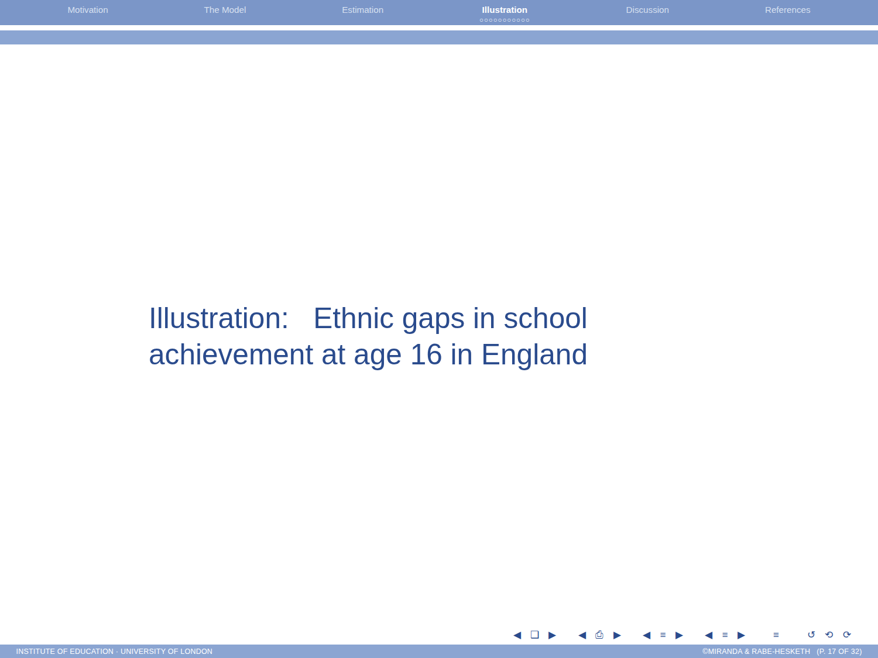Motivation
The Model
Estimation
Illustration○○○○○○○○○○○
Discussion
References
Illustration: Ethnic gaps in school achievement at age 16 in England
◀ ❑ ▶ ◀ ⎙ ▶ ◀ ≡ ▶ ◀ ≡ ▶ ≡ ↺ ⟲ ⟳
Institute of Education · University of London
©Miranda & Rabe-Hesketh (p. 17 of 32)